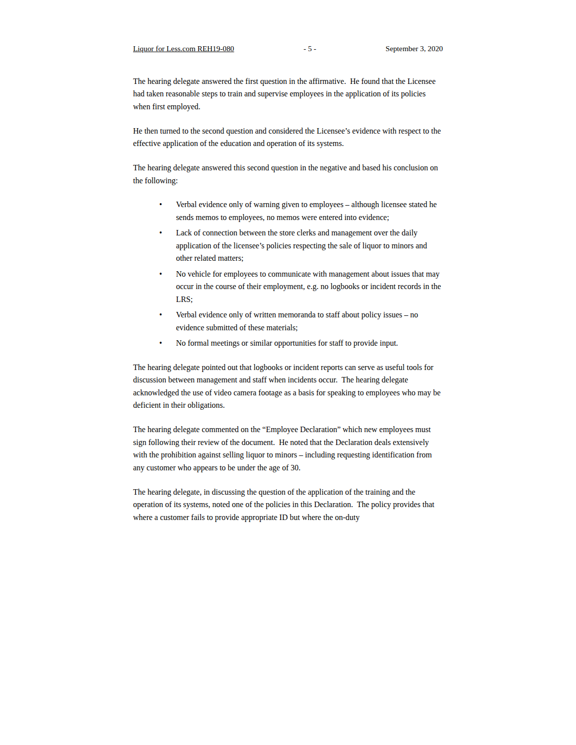Liquor for Less.com REH19-080 - 5 - September 3, 2020
The hearing delegate answered the first question in the affirmative. He found that the Licensee had taken reasonable steps to train and supervise employees in the application of its policies when first employed.
He then turned to the second question and considered the Licensee’s evidence with respect to the effective application of the education and operation of its systems.
The hearing delegate answered this second question in the negative and based his conclusion on the following:
Verbal evidence only of warning given to employees – although licensee stated he sends memos to employees, no memos were entered into evidence;
Lack of connection between the store clerks and management over the daily application of the licensee’s policies respecting the sale of liquor to minors and other related matters;
No vehicle for employees to communicate with management about issues that may occur in the course of their employment, e.g. no logbooks or incident records in the LRS;
Verbal evidence only of written memoranda to staff about policy issues – no evidence submitted of these materials;
No formal meetings or similar opportunities for staff to provide input.
The hearing delegate pointed out that logbooks or incident reports can serve as useful tools for discussion between management and staff when incidents occur. The hearing delegate acknowledged the use of video camera footage as a basis for speaking to employees who may be deficient in their obligations.
The hearing delegate commented on the “Employee Declaration” which new employees must sign following their review of the document. He noted that the Declaration deals extensively with the prohibition against selling liquor to minors – including requesting identification from any customer who appears to be under the age of 30.
The hearing delegate, in discussing the question of the application of the training and the operation of its systems, noted one of the policies in this Declaration. The policy provides that where a customer fails to provide appropriate ID but where the on-duty